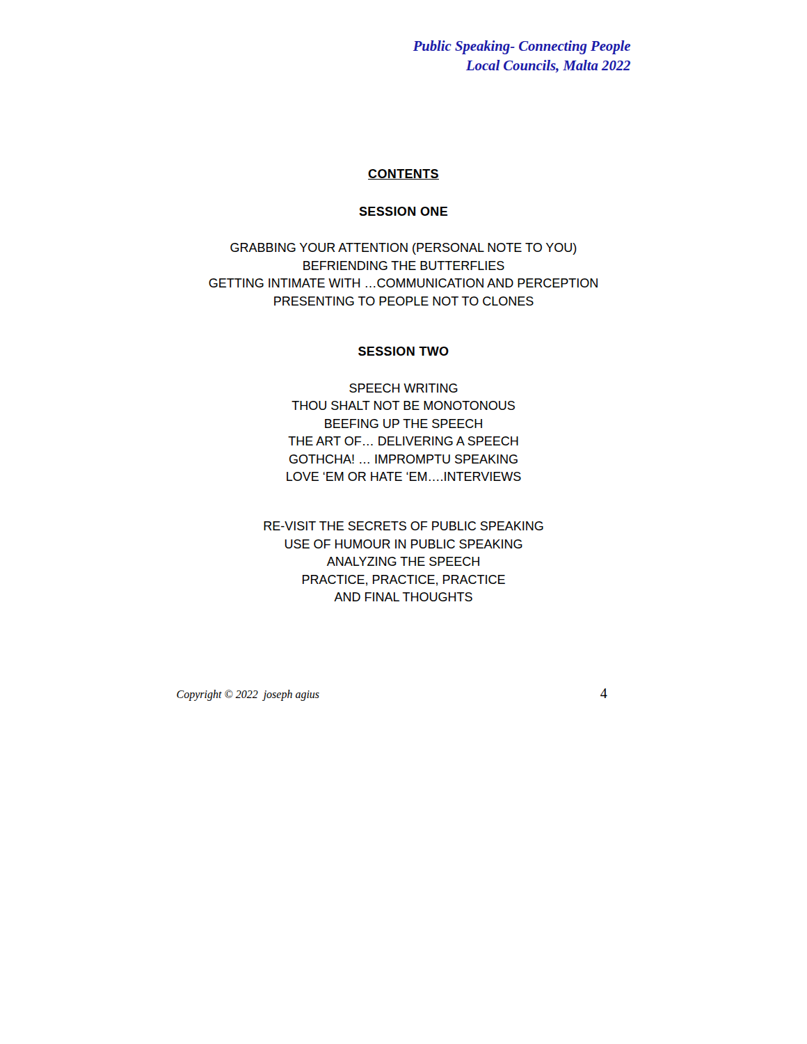Public Speaking- Connecting People
Local Councils, Malta 2022
CONTENTS
SESSION ONE
GRABBING YOUR ATTENTION (PERSONAL NOTE TO YOU)
BEFRIENDING THE BUTTERFLIES
GETTING INTIMATE WITH …COMMUNICATION AND PERCEPTION
PRESENTING TO PEOPLE NOT TO CLONES
SESSION TWO
SPEECH WRITING
THOU SHALT NOT BE MONOTONOUS
BEEFING UP THE SPEECH
THE ART OF… DELIVERING A SPEECH
GOTHCHA! … IMPROMPTU SPEAKING
LOVE ‘EM OR HATE ‘EM….INTERVIEWS
RE-VISIT THE SECRETS OF PUBLIC SPEAKING
USE OF HUMOUR IN PUBLIC SPEAKING
ANALYZING THE SPEECH
PRACTICE, PRACTICE, PRACTICE
AND FINAL THOUGHTS
Copyright © 2022 joseph agius 4